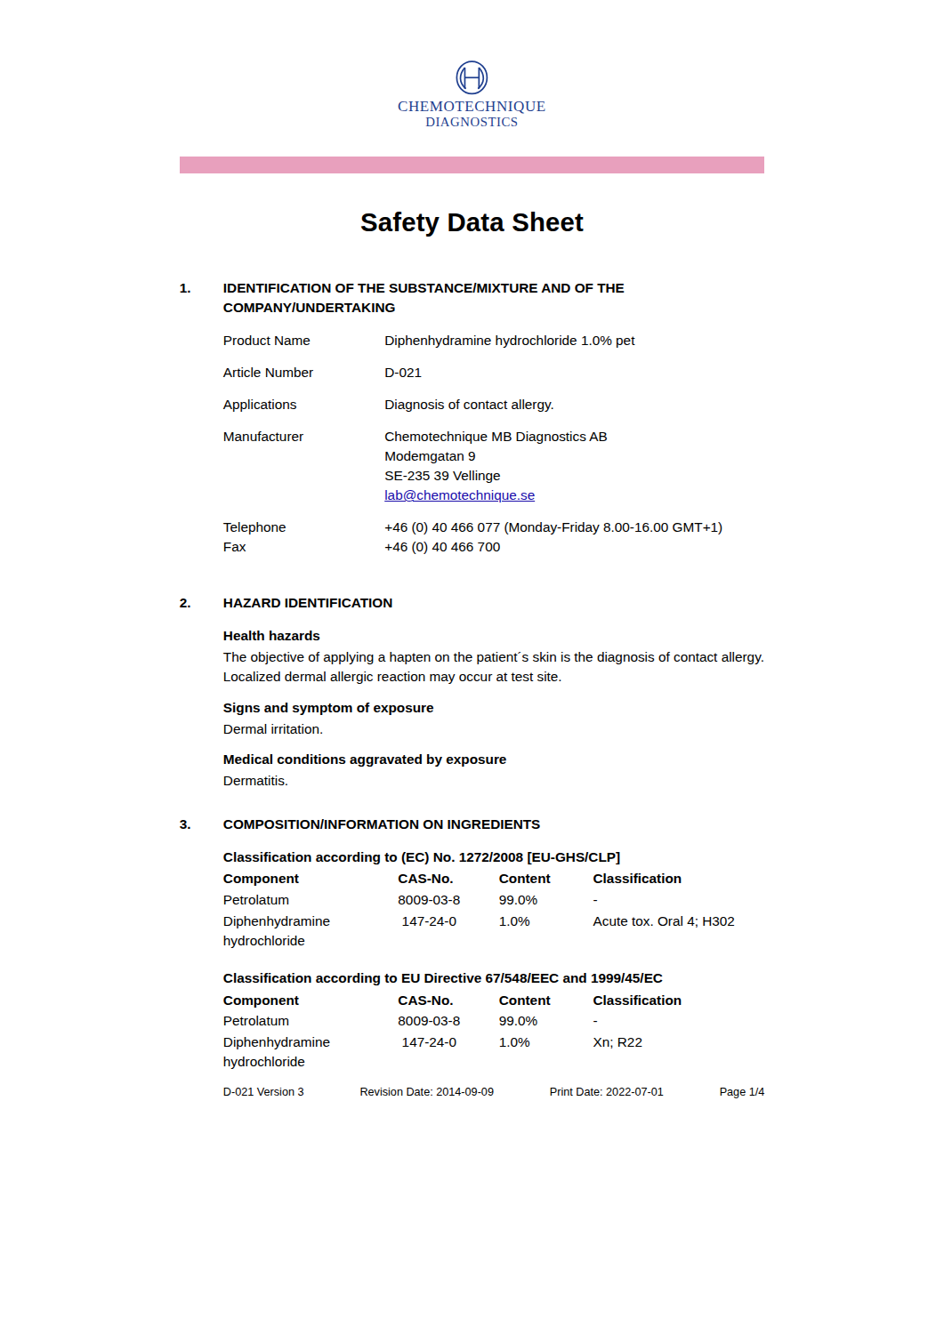CHEMOTECHNIQUE DIAGNOSTICS
Safety Data Sheet
1.
IDENTIFICATION OF THE SUBSTANCE/MIXTURE AND OF THE COMPANY/UNDERTAKING
| Product Name | Diphenhydramine hydrochloride 1.0% pet |
| Article Number | D-021 |
| Applications | Diagnosis of contact allergy. |
| Manufacturer | Chemotechnique MB Diagnostics AB Modemgatan 9 SE-235 39 Vellinge lab@chemotechnique.se |
| Telephone Fax | +46 (0) 40 466 077 (Monday-Friday 8.00-16.00 GMT+1) +46 (0) 40 466 700 |
2.
HAZARD IDENTIFICATION
Health hazards
The objective of applying a hapten on the patient´s skin is the diagnosis of contact allergy. Localized dermal allergic reaction may occur at test site.
Signs and symptom of exposure
Dermal irritation.
Medical conditions aggravated by exposure
Dermatitis.
3.
COMPOSITION/INFORMATION ON INGREDIENTS
Classification according to (EC) No. 1272/2008 [EU-GHS/CLP]
| Component | CAS-No. | Content | Classification |
| Petrolatum | 8009-03-8 | 99.0% | - |
| Diphenhydramine hydrochloride | 147-24-0 | 1.0% | Acute tox. Oral 4; H302 |
Classification according to EU Directive 67/548/EEC and 1999/45/EC
| Component | CAS-No. | Content | Classification |
| Petrolatum | 8009-03-8 | 99.0% | - |
| Diphenhydramine hydrochloride | 147-24-0 | 1.0% | Xn; R22 |
D-021 Version 3 Revision Date: 2014-09-09 Print Date: 2022-07-01 Page 1/4